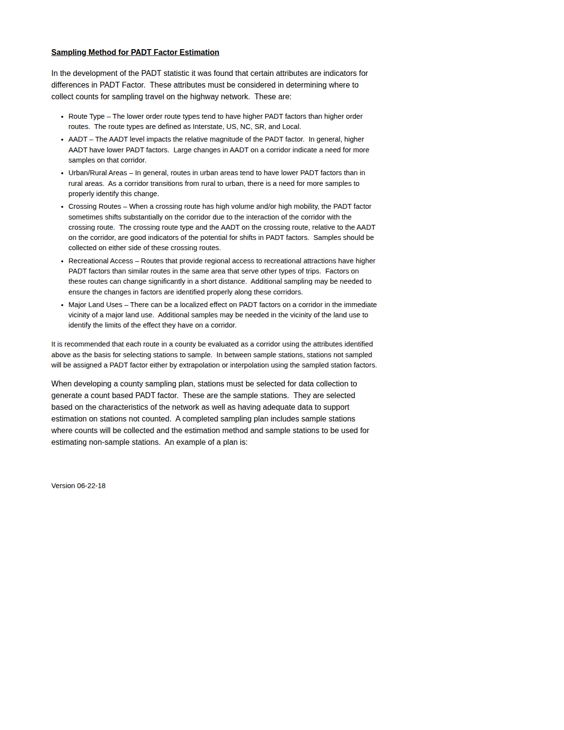Sampling Method for PADT Factor Estimation
In the development of the PADT statistic it was found that certain attributes are indicators for differences in PADT Factor. These attributes must be considered in determining where to collect counts for sampling travel on the highway network. These are:
Route Type – The lower order route types tend to have higher PADT factors than higher order routes. The route types are defined as Interstate, US, NC, SR, and Local.
AADT – The AADT level impacts the relative magnitude of the PADT factor. In general, higher AADT have lower PADT factors. Large changes in AADT on a corridor indicate a need for more samples on that corridor.
Urban/Rural Areas – In general, routes in urban areas tend to have lower PADT factors than in rural areas. As a corridor transitions from rural to urban, there is a need for more samples to properly identify this change.
Crossing Routes – When a crossing route has high volume and/or high mobility, the PADT factor sometimes shifts substantially on the corridor due to the interaction of the corridor with the crossing route. The crossing route type and the AADT on the crossing route, relative to the AADT on the corridor, are good indicators of the potential for shifts in PADT factors. Samples should be collected on either side of these crossing routes.
Recreational Access – Routes that provide regional access to recreational attractions have higher PADT factors than similar routes in the same area that serve other types of trips. Factors on these routes can change significantly in a short distance. Additional sampling may be needed to ensure the changes in factors are identified properly along these corridors.
Major Land Uses – There can be a localized effect on PADT factors on a corridor in the immediate vicinity of a major land use. Additional samples may be needed in the vicinity of the land use to identify the limits of the effect they have on a corridor.
It is recommended that each route in a county be evaluated as a corridor using the attributes identified above as the basis for selecting stations to sample. In between sample stations, stations not sampled will be assigned a PADT factor either by extrapolation or interpolation using the sampled station factors.
When developing a county sampling plan, stations must be selected for data collection to generate a count based PADT factor. These are the sample stations. They are selected based on the characteristics of the network as well as having adequate data to support estimation on stations not counted. A completed sampling plan includes sample stations where counts will be collected and the estimation method and sample stations to be used for estimating non-sample stations. An example of a plan is:
Version 06-22-18